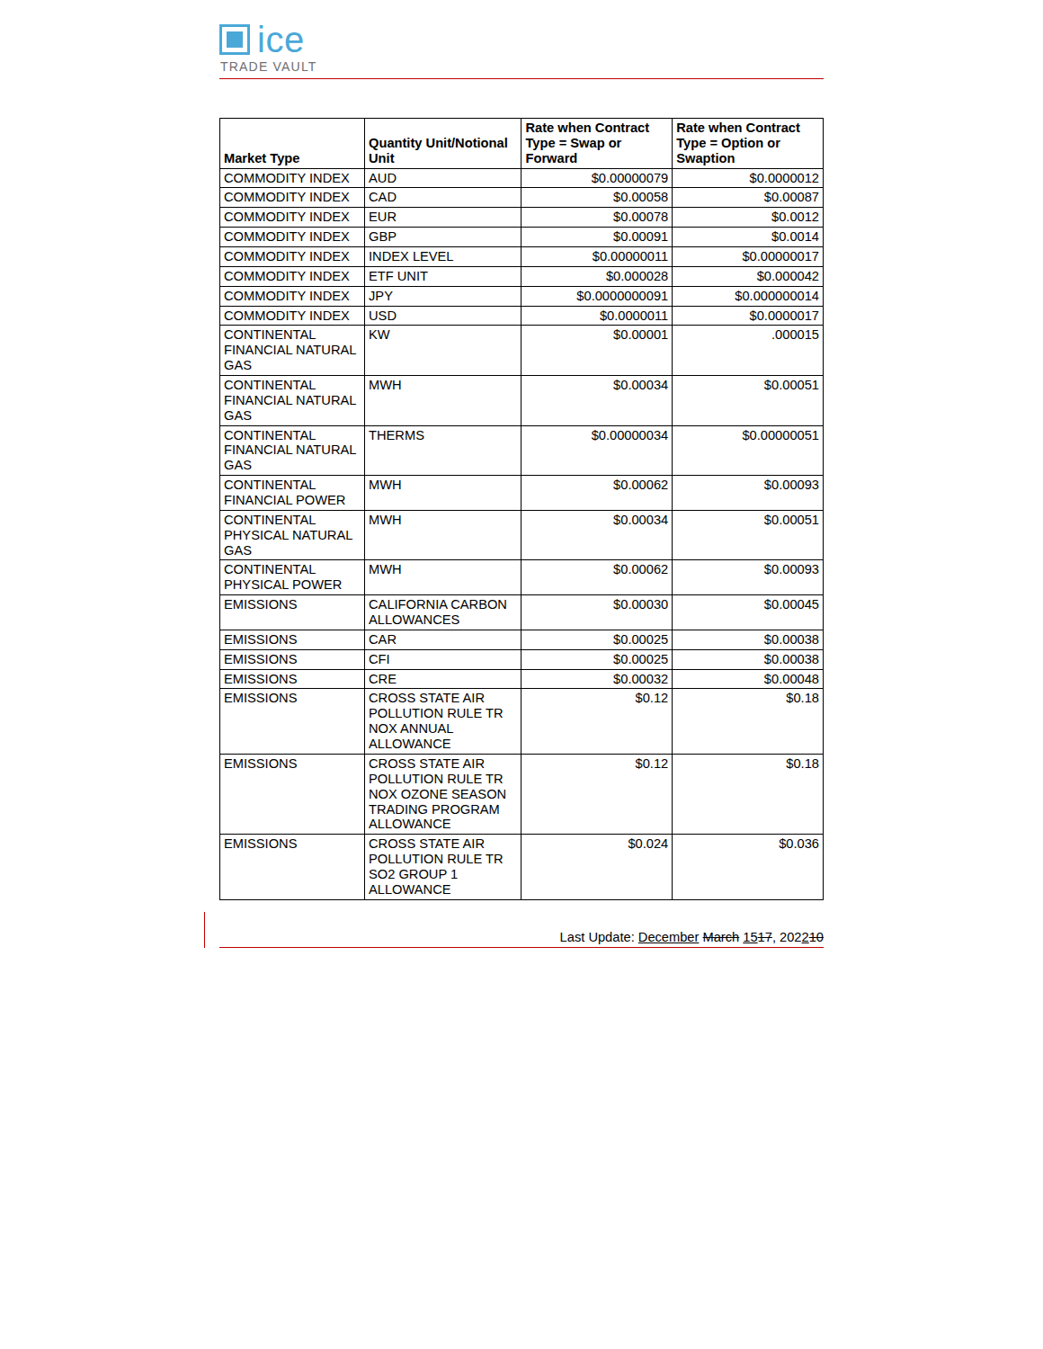ice
TRADE VAULT
| Market Type | Quantity Unit/Notional Unit | Rate when Contract Type = Swap or Forward | Rate when Contract Type = Option or Swaption |
| --- | --- | --- | --- |
| COMMODITY INDEX | AUD | $0.00000079 | $0.0000012 |
| COMMODITY INDEX | CAD | $0.00058 | $0.00087 |
| COMMODITY INDEX | EUR | $0.00078 | $0.0012 |
| COMMODITY INDEX | GBP | $0.00091 | $0.0014 |
| COMMODITY INDEX | INDEX LEVEL | $0.00000011 | $0.00000017 |
| COMMODITY INDEX | ETF UNIT | $0.000028 | $0.000042 |
| COMMODITY INDEX | JPY | $0.0000000091 | $0.000000014 |
| COMMODITY INDEX | USD | $0.0000011 | $0.0000017 |
| CONTINENTAL FINANCIAL NATURAL GAS | KW | $0.00001 | .000015 |
| CONTINENTAL FINANCIAL NATURAL GAS | MWH | $0.00034 | $0.00051 |
| CONTINENTAL FINANCIAL NATURAL GAS | THERMS | $0.00000034 | $0.00000051 |
| CONTINENTAL FINANCIAL POWER | MWH | $0.00062 | $0.00093 |
| CONTINENTAL PHYSICAL NATURAL GAS | MWH | $0.00034 | $0.00051 |
| CONTINENTAL PHYSICAL POWER | MWH | $0.00062 | $0.00093 |
| EMISSIONS | CALIFORNIA CARBON ALLOWANCES | $0.00030 | $0.00045 |
| EMISSIONS | CAR | $0.00025 | $0.00038 |
| EMISSIONS | CFI | $0.00025 | $0.00038 |
| EMISSIONS | CRE | $0.00032 | $0.00048 |
| EMISSIONS | CROSS STATE AIR POLLUTION RULE TR NOX ANNUAL ALLOWANCE | $0.12 | $0.18 |
| EMISSIONS | CROSS STATE AIR POLLUTION RULE TR NOX OZONE SEASON TRADING PROGRAM ALLOWANCE | $0.12 | $0.18 |
| EMISSIONS | CROSS STATE AIR POLLUTION RULE TR SO2 GROUP 1 ALLOWANCE | $0.024 | $0.036 |
Last Update: December March 1517, 202210